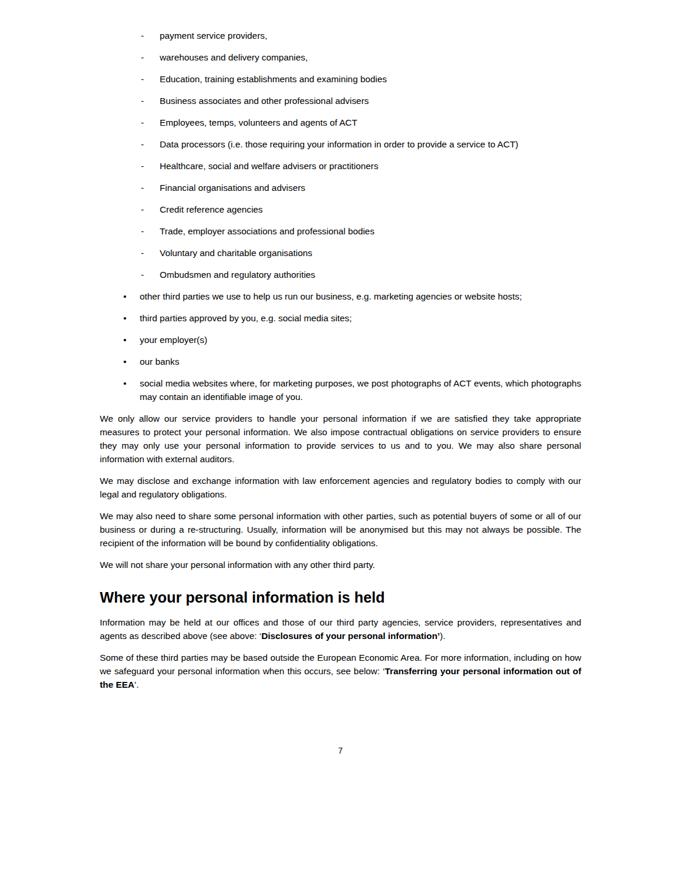payment service providers,
warehouses and delivery companies,
Education, training establishments and examining bodies
Business associates and other professional advisers
Employees, temps, volunteers and agents of ACT
Data processors (i.e. those requiring your information in order to provide a service to ACT)
Healthcare, social and welfare advisers or practitioners
Financial organisations and advisers
Credit reference agencies
Trade, employer associations and professional bodies
Voluntary and charitable organisations
Ombudsmen and regulatory authorities
other third parties we use to help us run our business, e.g. marketing agencies or website hosts;
third parties approved by you, e.g. social media sites;
your employer(s)
our banks
social media websites where, for marketing purposes, we post photographs of ACT events, which photographs may contain an identifiable image of you.
We only allow our service providers to handle your personal information if we are satisfied they take appropriate measures to protect your personal information. We also impose contractual obligations on service providers to ensure they may only use your personal information to provide services to us and to you. We may also share personal information with external auditors.
We may disclose and exchange information with law enforcement agencies and regulatory bodies to comply with our legal and regulatory obligations.
We may also need to share some personal information with other parties, such as potential buyers of some or all of our business or during a re-structuring. Usually, information will be anonymised but this may not always be possible. The recipient of the information will be bound by confidentiality obligations.
We will not share your personal information with any other third party.
Where your personal information is held
Information may be held at our offices and those of our third party agencies, service providers, representatives and agents as described above (see above: ‘Disclosures of your personal information’).
Some of these third parties may be based outside the European Economic Area. For more information, including on how we safeguard your personal information when this occurs, see below: ‘Transferring your personal information out of the EEA’.
7